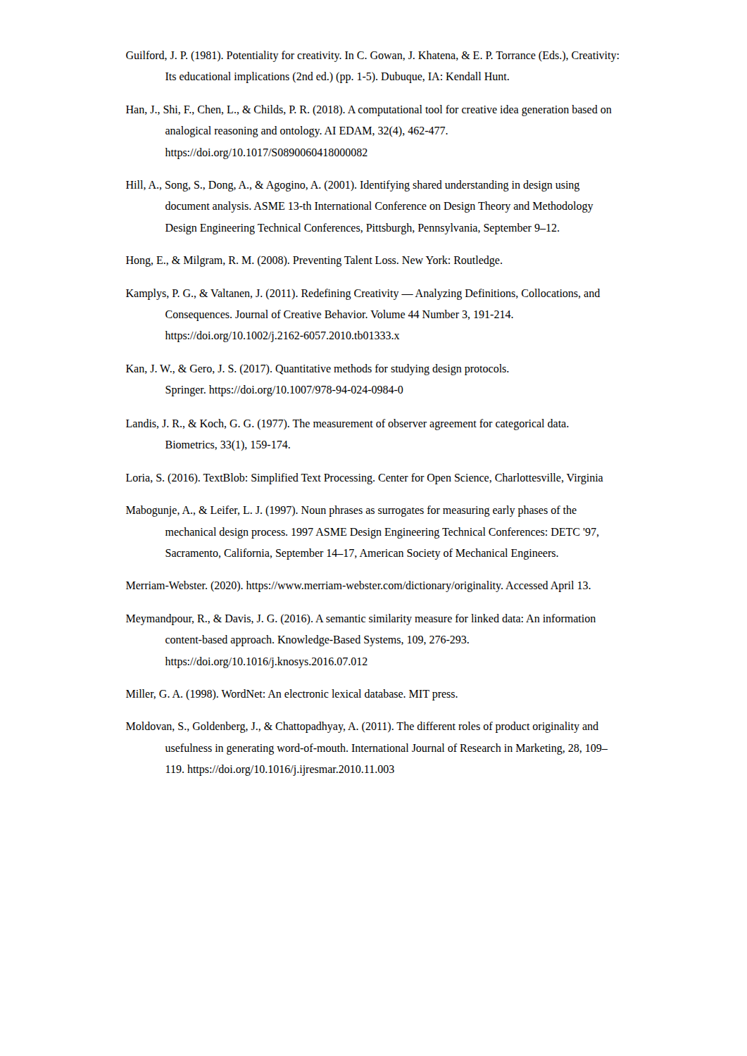Guilford, J. P. (1981). Potentiality for creativity. In C. Gowan, J. Khatena, & E. P. Torrance (Eds.), Creativity: Its educational implications (2nd ed.) (pp. 1-5). Dubuque, IA: Kendall Hunt.
Han, J., Shi, F., Chen, L., & Childs, P. R. (2018). A computational tool for creative idea generation based on analogical reasoning and ontology. AI EDAM, 32(4), 462-477. https://doi.org/10.1017/S0890060418000082
Hill, A., Song, S., Dong, A., & Agogino, A. (2001). Identifying shared understanding in design using document analysis. ASME 13-th International Conference on Design Theory and Methodology Design Engineering Technical Conferences, Pittsburgh, Pennsylvania, September 9–12.
Hong, E., & Milgram, R. M. (2008). Preventing Talent Loss. New York: Routledge.
Kamplys, P. G., & Valtanen, J. (2011). Redefining Creativity — Analyzing Definitions, Collocations, and Consequences. Journal of Creative Behavior. Volume 44 Number 3, 191-214. https://doi.org/10.1002/j.2162-6057.2010.tb01333.x
Kan, J. W., & Gero, J. S. (2017). Quantitative methods for studying design protocols.
Springer. https://doi.org/10.1007/978-94-024-0984-0
Landis, J. R., & Koch, G. G. (1977). The measurement of observer agreement for categorical data. Biometrics, 33(1), 159-174.
Loria, S. (2016). TextBlob: Simplified Text Processing. Center for Open Science, Charlottesville, Virginia
Mabogunje, A., & Leifer, L. J. (1997). Noun phrases as surrogates for measuring early phases of the mechanical design process. 1997 ASME Design Engineering Technical Conferences: DETC '97, Sacramento, California, September 14–17, American Society of Mechanical Engineers.
Merriam-Webster. (2020). https://www.merriam-webster.com/dictionary/originality. Accessed April 13.
Meymandpour, R., & Davis, J. G. (2016). A semantic similarity measure for linked data: An information content-based approach. Knowledge-Based Systems, 109, 276-293. https://doi.org/10.1016/j.knosys.2016.07.012
Miller, G. A. (1998). WordNet: An electronic lexical database. MIT press.
Moldovan, S., Goldenberg, J., & Chattopadhyay, A. (2011). The different roles of product originality and usefulness in generating word-of-mouth. International Journal of Research in Marketing, 28, 109–119. https://doi.org/10.1016/j.ijresmar.2010.11.003